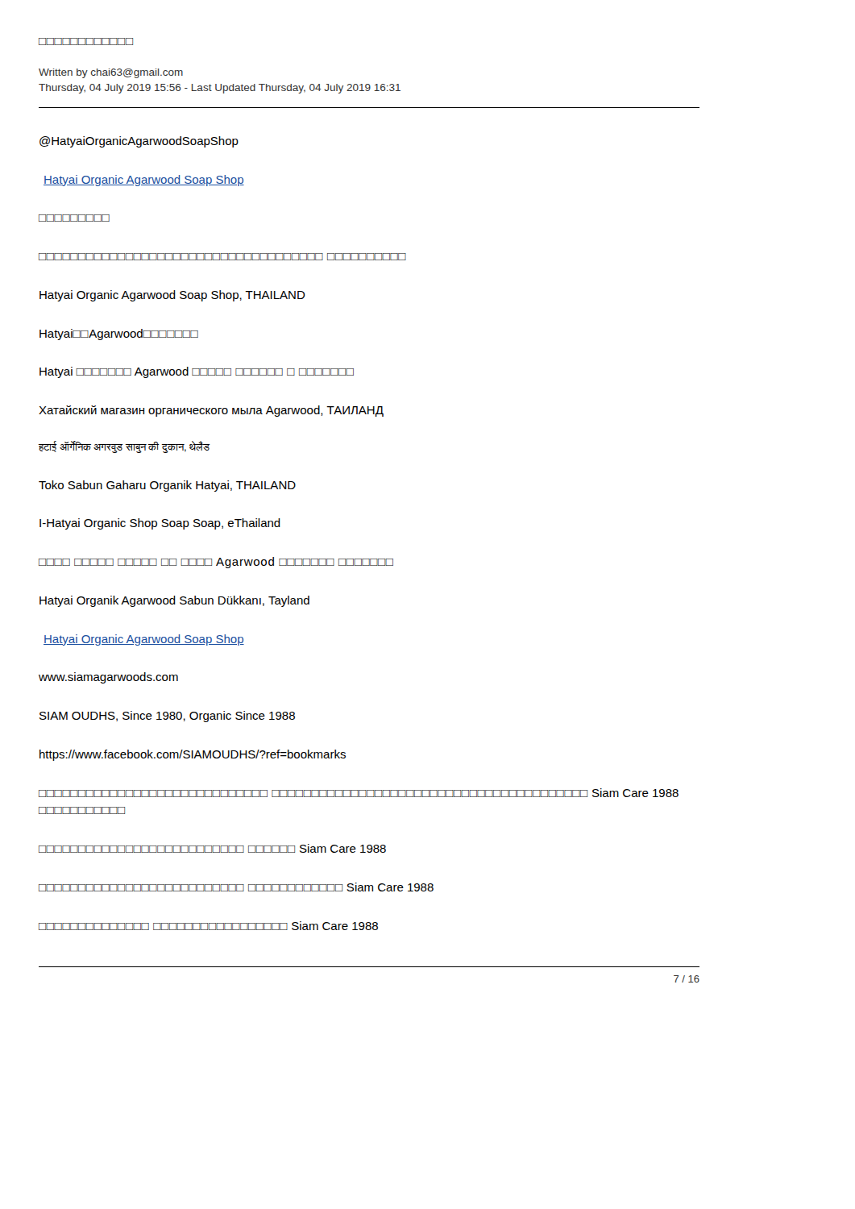□□□□□□□□□□□□
Written by chai63@gmail.com Thursday, 04 July 2019 15:56 - Last Updated Thursday, 04 July 2019 16:31
@HatyaiOrganicAgarwoodSoapShop
Hatyai Organic Agarwood Soap Shop
□□□□□□□□□
□□□□□□□□□□□□□□□□□□□□□□□□□□□□□□□□□□□□ □□□□□□□□□□
Hatyai Organic Agarwood Soap Shop, THAILAND
Hatyai□□Agarwood□□□□□□□
Hatyai □□□□□□□ Agarwood □□□□□ □□□□□□ □ □□□□□□□
Хатайский магазин органического мыла Agarwood, ТАИЛАНД
हटाई ऑर्गेनिक अगरवुड साबुन की दुकान, थेलैंड
Toko Sabun Gaharu Organik Hatyai, THAILAND
I-Hatyai Organic Shop Soap Soap, eThailand
□□□□ □□□□□ □□□□□ □□ □□□□ Agarwood □□□□□□□ □□□□□□□
Hatyai Organik Agarwood Sabun Dükkanı, Tayland
Hatyai Organic Agarwood Soap Shop
www.siamagarwoods.com
SIAM OUDHS, Since 1980, Organic Since 1988
https://www.facebook.com/SIAMOUDHS/?ref=bookmarks
□□□□□□□□□□□□□□□□□□□□□□□□□□□□□ □□□□□□□□□□□□□□□□□□□□□□□□□□□□□□□□□□□□□□□□ Siam Care 1988 □□□□□□□□□□□
□□□□□□□□□□□□□□□□□□□□□□□□□□ □□□□□□ Siam Care 1988
□□□□□□□□□□□□□□□□□□□□□□□□□□ □□□□□□□□□□□□ Siam Care 1988
□□□□□□□□□□□□□□ □□□□□□□□□□□□□□□□□ Siam Care 1988
7 / 16